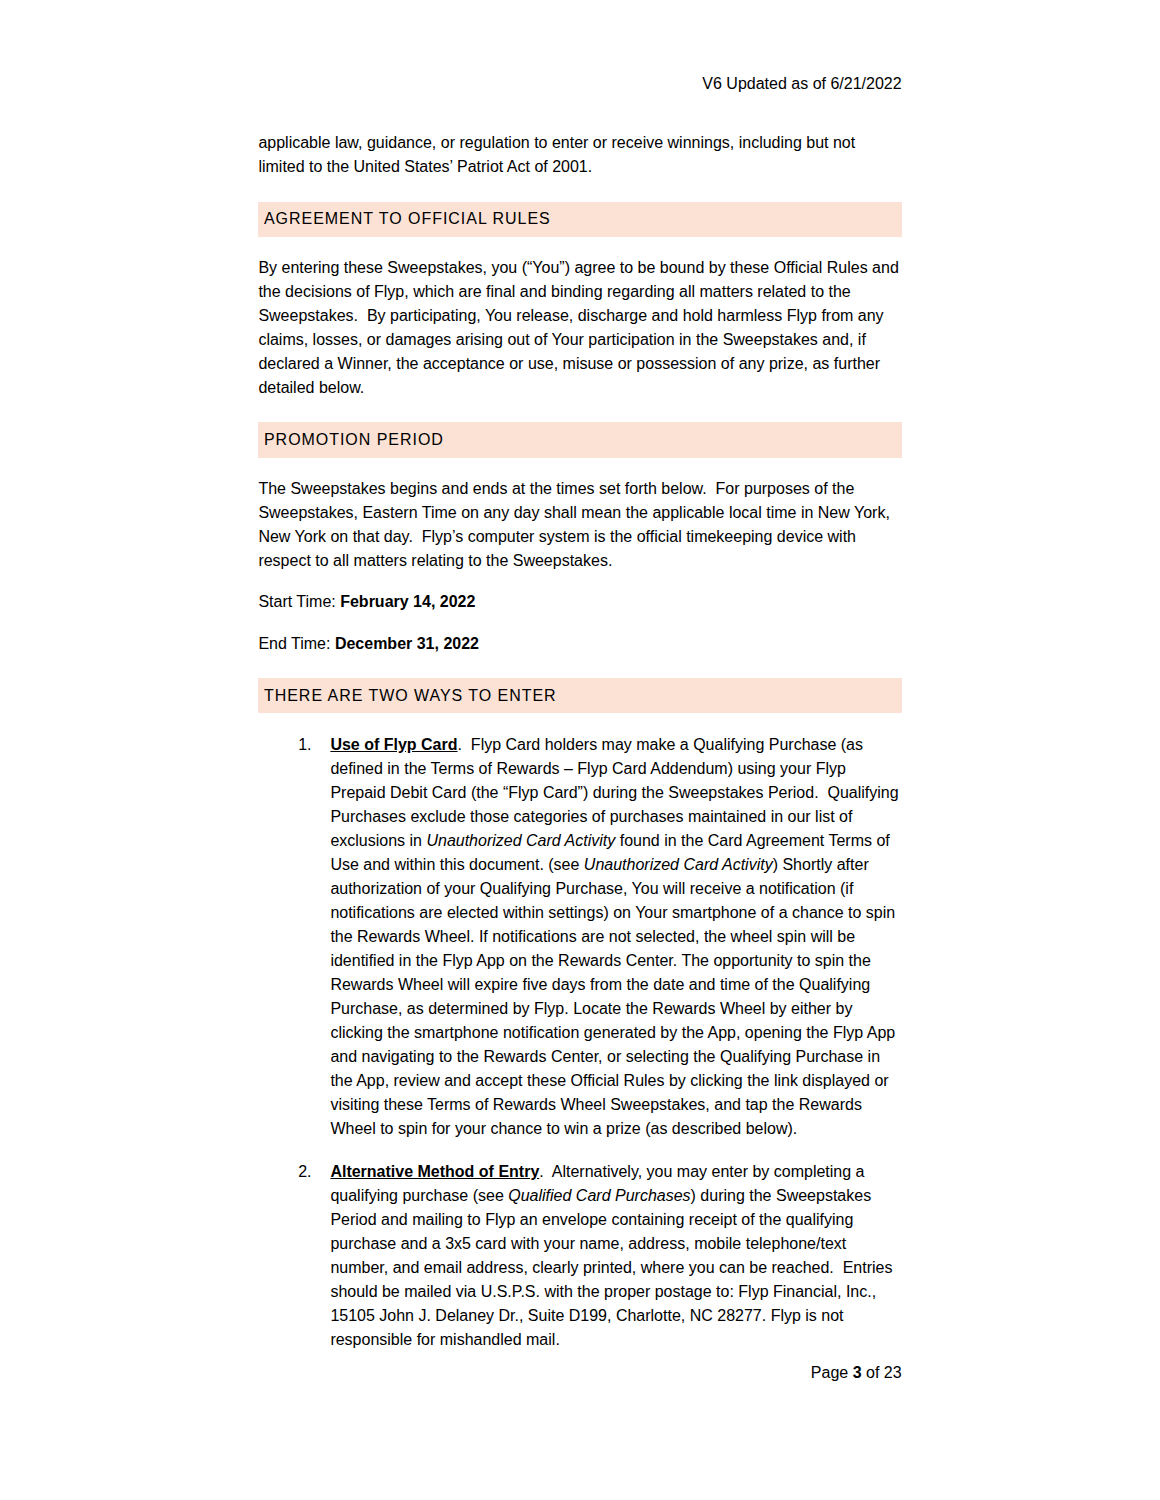V6 Updated as of 6/21/2022
applicable law, guidance, or regulation to enter or receive winnings, including but not limited to the United States’ Patriot Act of 2001.
Agreement to Official Rules
By entering these Sweepstakes, you (“You”) agree to be bound by these Official Rules and the decisions of Flyp, which are final and binding regarding all matters related to the Sweepstakes. By participating, You release, discharge and hold harmless Flyp from any claims, losses, or damages arising out of Your participation in the Sweepstakes and, if declared a Winner, the acceptance or use, misuse or possession of any prize, as further detailed below.
Promotion Period
The Sweepstakes begins and ends at the times set forth below. For purposes of the Sweepstakes, Eastern Time on any day shall mean the applicable local time in New York, New York on that day. Flyp’s computer system is the official timekeeping device with respect to all matters relating to the Sweepstakes.
Start Time: February 14, 2022
End Time: December 31, 2022
There are two ways to enter
Use of Flyp Card. Flyp Card holders may make a Qualifying Purchase (as defined in the Terms of Rewards – Flyp Card Addendum) using your Flyp Prepaid Debit Card (the “Flyp Card”) during the Sweepstakes Period. Qualifying Purchases exclude those categories of purchases maintained in our list of exclusions in Unauthorized Card Activity found in the Card Agreement Terms of Use and within this document. (see Unauthorized Card Activity) Shortly after authorization of your Qualifying Purchase, You will receive a notification (if notifications are elected within settings) on Your smartphone of a chance to spin the Rewards Wheel. If notifications are not selected, the wheel spin will be identified in the Flyp App on the Rewards Center. The opportunity to spin the Rewards Wheel will expire five days from the date and time of the Qualifying Purchase, as determined by Flyp. Locate the Rewards Wheel by either by clicking the smartphone notification generated by the App, opening the Flyp App and navigating to the Rewards Center, or selecting the Qualifying Purchase in the App, review and accept these Official Rules by clicking the link displayed or visiting these Terms of Rewards Wheel Sweepstakes, and tap the Rewards Wheel to spin for your chance to win a prize (as described below).
Alternative Method of Entry. Alternatively, you may enter by completing a qualifying purchase (see Qualified Card Purchases) during the Sweepstakes Period and mailing to Flyp an envelope containing receipt of the qualifying purchase and a 3x5 card with your name, address, mobile telephone/text number, and email address, clearly printed, where you can be reached. Entries should be mailed via U.S.P.S. with the proper postage to: Flyp Financial, Inc., 15105 John J. Delaney Dr., Suite D199, Charlotte, NC 28277. Flyp is not responsible for mishandled mail.
Page 3 of 23